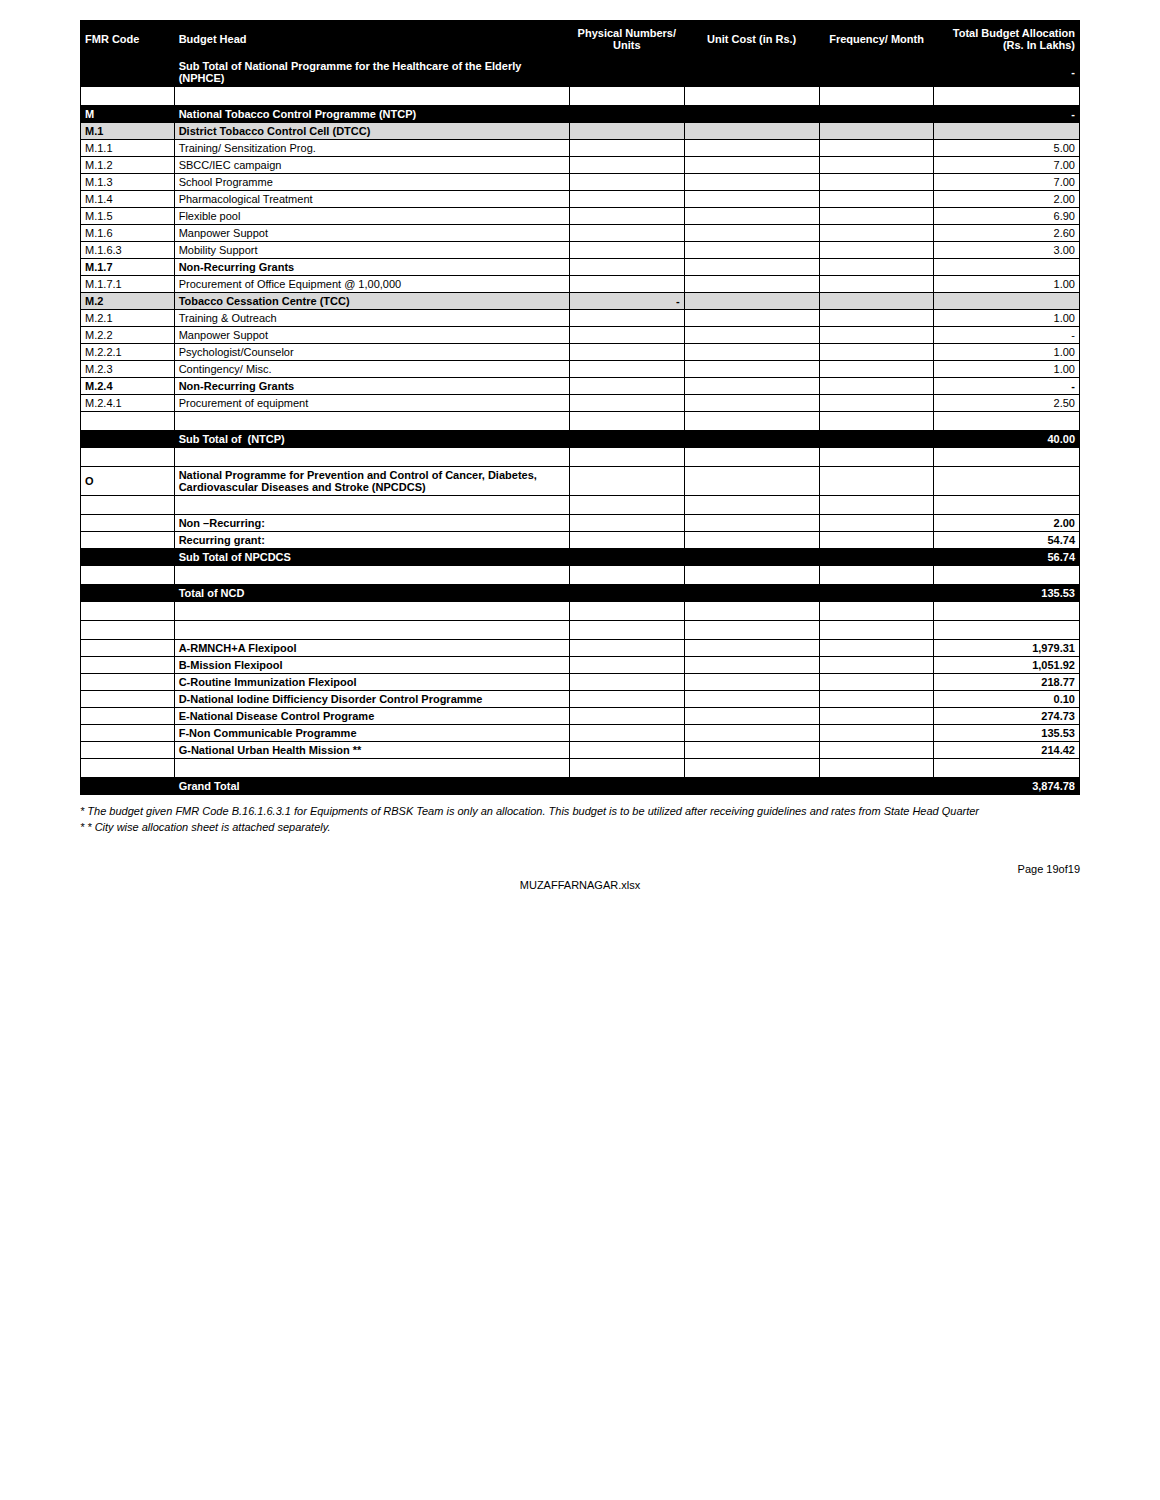| FMR Code | Budget Head | Physical Numbers/ Units | Unit Cost (in Rs.) | Frequency/ Month | Total Budget Allocation (Rs. In Lakhs) |
| --- | --- | --- | --- | --- | --- |
| | Sub Total of National Programme for the Healthcare of the Elderly (NPHCE) | | | | - |
| M | National Tobacco Control Programme (NTCP) | | | | - |
| M.1 | District Tobacco Control Cell (DTCC) | | | | |
| M.1.1 | Training/ Sensitization Prog. | | | | 5.00 |
| M.1.2 | SBCC/IEC campaign | | | | 7.00 |
| M.1.3 | School Programme | | | | 7.00 |
| M.1.4 | Pharmacological Treatment | | | | 2.00 |
| M.1.5 | Flexible pool | | | | 6.90 |
| M.1.6 | Manpower Suppot | | | | 2.60 |
| M.1.6.3 | Mobility Support | | | | 3.00 |
| M.1.7 | Non-Recurring Grants | | | | |
| M.1.7.1 | Procurement of Office Equipment @ 1,00,000 | | | | 1.00 |
| M.2 | Tobacco Cessation Centre (TCC) | - | | | |
| M.2.1 | Training & Outreach | | | | 1.00 |
| M.2.2 | Manpower Suppot | | | | - |
| M.2.2.1 | Psychologist/Counselor | | | | 1.00 |
| M.2.3 | Contingency/ Misc. | | | | 1.00 |
| M.2.4 | Non-Recurring Grants | | | | - |
| M.2.4.1 | Procurement of equipment | | | | 2.50 |
| | Sub Total of (NTCP) | | | | 40.00 |
| O | National Programme for Prevention and Control of Cancer, Diabetes, Cardiovascular Diseases and Stroke (NPCDCS) | | | | |
| | Non –Recurring: | | | | 2.00 |
| | Recurring grant: | | | | 54.74 |
| | Sub Total of NPCDCS | | | | 56.74 |
| | Total of NCD | | | | 135.53 |
| | A-RMNCH+A Flexipool | | | | 1,979.31 |
| | B-Mission Flexipool | | | | 1,051.92 |
| | C-Routine Immunization Flexipool | | | | 218.77 |
| | D-National Iodine Difficiency Disorder Control Programme | | | | 0.10 |
| | E-National Disease Control Programe | | | | 274.73 |
| | F-Non Communicable Programme | | | | 135.53 |
| | G-National Urban Health Mission ** | | | | 214.42 |
| | Grand Total | | | | 3,874.78 |
* The budget given FMR Code B.16.1.6.3.1 for Equipments of RBSK Team is only an allocation. This budget is to be utilized after receiving guidelines and rates from State Head Quarter
* * City wise allocation sheet is attached separately.
Page 19of19
MUZAFFARNAGAR.xlsx